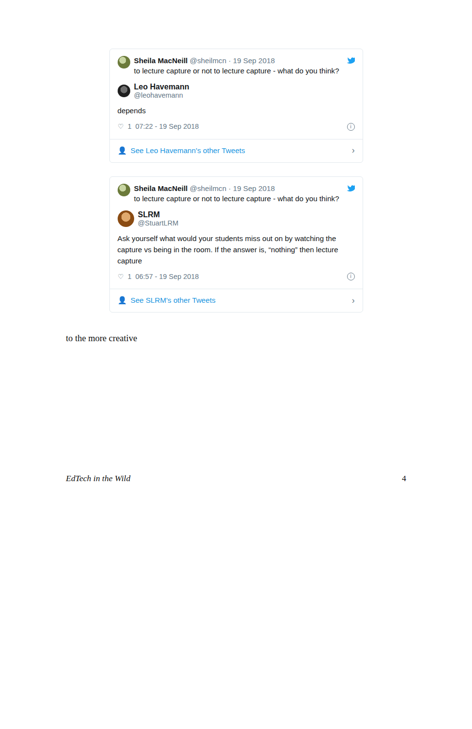Sheila MacNeill @sheilmcn · 19 Sep 2018
to lecture capture or not to lecture capture - what do you think?
Leo Havemann @leohavemann
depends
♡ 1 07:22 - 19 Sep 2018 i
👤 See Leo Havemann's other Tweets ›
Sheila MacNeill @sheilmcn · 19 Sep 2018
to lecture capture or not to lecture capture - what do you think?
SLRM @StuartLRM
Ask yourself what would your students miss out on by watching the capture vs being in the room. If the answer is, “nothing” then lecture capture
♡ 1 06:57 - 19 Sep 2018 i
👤 See SLRM's other Tweets ›
to the more creative
EdTech in the Wild 4